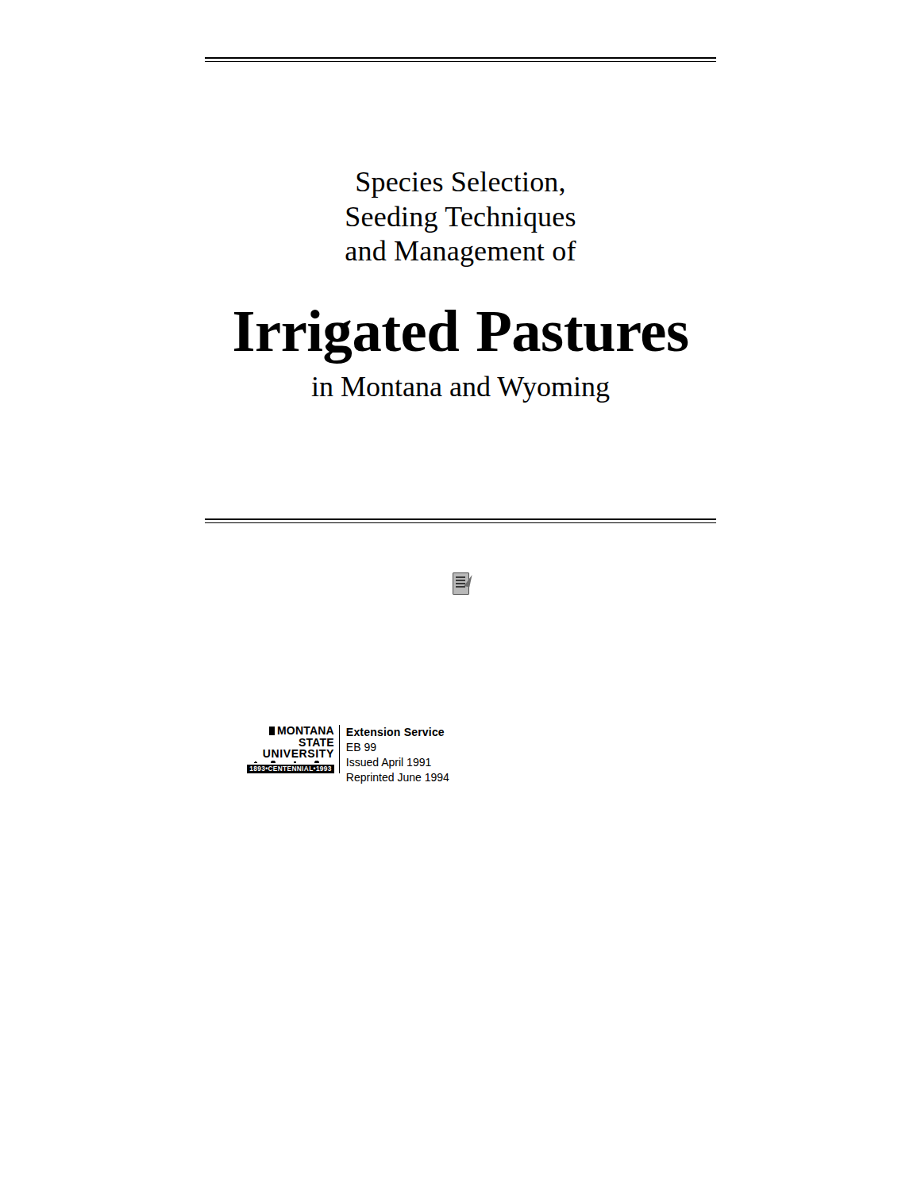Species Selection,
Seeding Techniques
and Management of
Irrigated Pastures
in Montana and Wyoming
MONTANA STATE UNIVERSITY 1893•CENTENNIAL•1993
Extension Service
EB 99
Issued April 1991
Reprinted June 1994